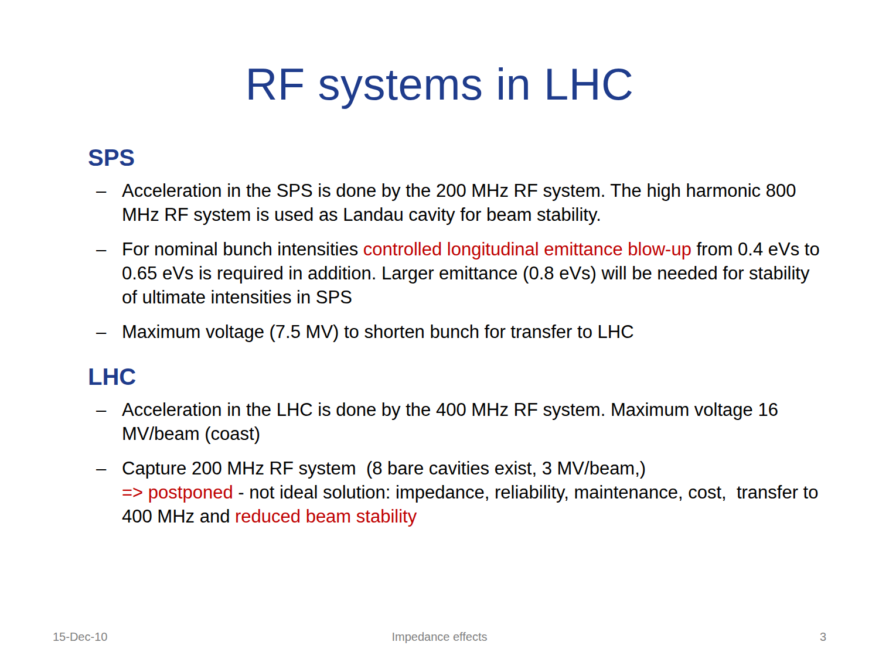RF systems in LHC
SPS
Acceleration in the SPS is done by the 200 MHz RF system. The high harmonic 800 MHz RF system is used as Landau cavity for beam stability.
For nominal bunch intensities controlled longitudinal emittance blow-up from 0.4 eVs to 0.65 eVs is required in addition. Larger emittance (0.8 eVs) will be needed for stability of ultimate intensities in SPS
Maximum voltage (7.5 MV) to shorten bunch for transfer to LHC
LHC
Acceleration in the LHC is done by the 400 MHz RF system. Maximum voltage 16 MV/beam (coast)
Capture 200 MHz RF system (8 bare cavities exist, 3 MV/beam,)
=> postponed - not ideal solution: impedance, reliability, maintenance, cost, transfer to 400 MHz and reduced beam stability
15-Dec-10
Impedance effects
3